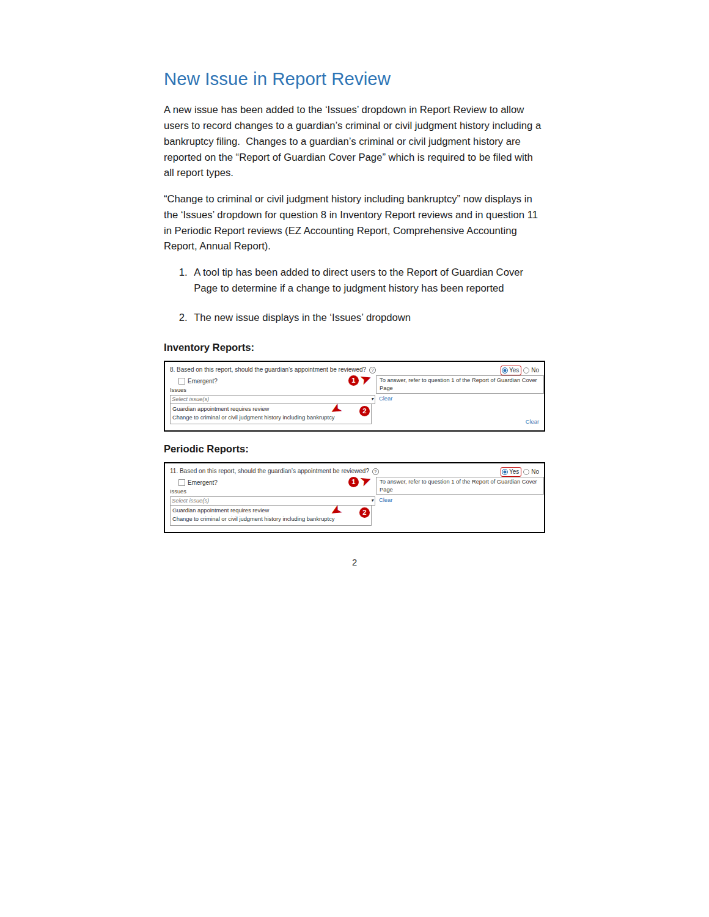New Issue in Report Review
A new issue has been added to the ‘Issues’ dropdown in Report Review to allow users to record changes to a guardian’s criminal or civil judgment history including a bankruptcy filing. Changes to a guardian’s criminal or civil judgment history are reported on the “Report of Guardian Cover Page” which is required to be filed with all report types.
“Change to criminal or civil judgment history including bankruptcy” now displays in the ‘Issues’ dropdown for question 8 in Inventory Report reviews and in question 11 in Periodic Report reviews (EZ Accounting Report, Comprehensive Accounting Report, Annual Report).
A tool tip has been added to direct users to the Report of Guardian Cover Page to determine if a change to judgment history has been reported
The new issue displays in the ‘Issues’ dropdown
Inventory Reports:
8. Based on this report, should the guardian’s appointment be reviewed? ?
Yes No
Emergent?
Issues
Select issue(s)▾
Clear
Guardian appointment requires review
Change to criminal or civil judgment history including bankruptcy
Clear
To answer, refer to question 1 of the Report of Guardian Cover Page
1
➤
2
➤
Periodic Reports:
11. Based on this report, should the guardian’s appointment be reviewed? ?
Yes No
Emergent?
Issues
Select issue(s)▾
Clear
Guardian appointment requires review
Change to criminal or civil judgment history including bankruptcy
To answer, refer to question 1 of the Report of Guardian Cover Page
1
➤
2
➤
2